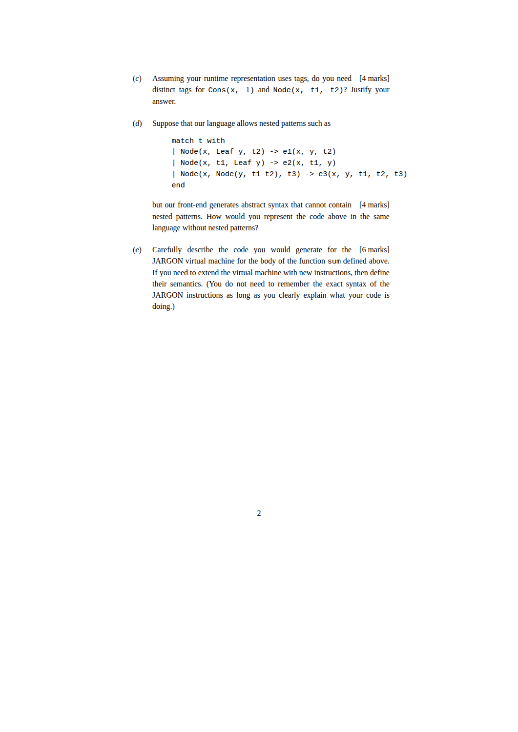(c)
[4 marks] Assuming your runtime representation uses tags, do you need distinct tags for Cons(x, l) and Node(x, t1, t2)? Justify your answer.
(d)
Suppose that our language allows nested patterns such as
match t with
| Node(x, Leaf y, t2) -> e1(x, y, t2)
| Node(x, t1, Leaf y) -> e2(x, t1, y)
| Node(x, Node(y, t1 t2), t3) -> e3(x, y, t1, t2, t3)
end
[4 marks] but our front-end generates abstract syntax that cannot contain nested patterns. How would you represent the code above in the same language without nested patterns?
(e)
[6 marks] Carefully describe the code you would generate for the JARGON virtual machine for the body of the function sum defined above. If you need to extend the virtual machine with new instructions, then define their semantics. (You do not need to remember the exact syntax of the JARGON instructions as long as you clearly explain what your code is doing.)
2